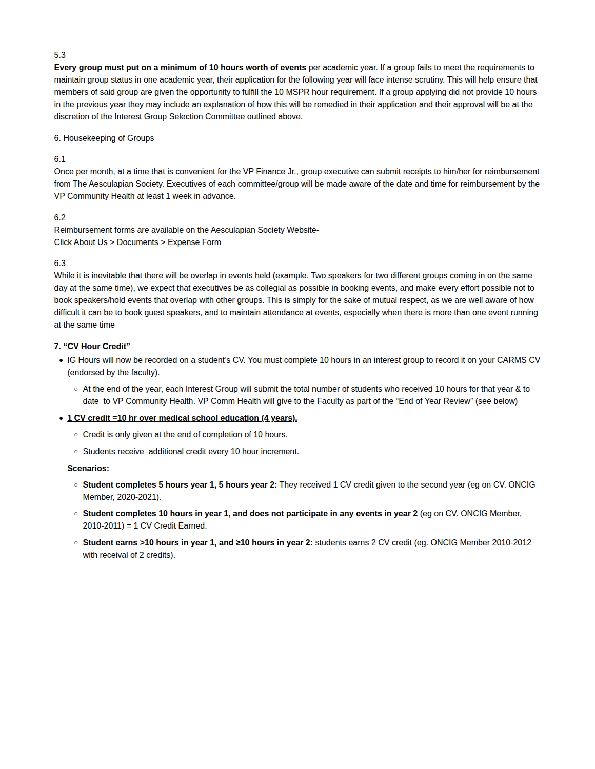5.3
Every group must put on a minimum of 10 hours worth of events per academic year. If a group fails to meet the requirements to maintain group status in one academic year, their application for the following year will face intense scrutiny. This will help ensure that members of said group are given the opportunity to fulfill the 10 MSPR hour requirement. If a group applying did not provide 10 hours in the previous year they may include an explanation of how this will be remedied in their application and their approval will be at the discretion of the Interest Group Selection Committee outlined above.
6. Housekeeping of Groups
6.1
Once per month, at a time that is convenient for the VP Finance Jr., group executive can submit receipts to him/her for reimbursement from The Aesculapian Society. Executives of each committee/group will be made aware of the date and time for reimbursement by the VP Community Health at least 1 week in advance.
6.2
Reimbursement forms are available on the Aesculapian Society Website-
Click About Us > Documents > Expense Form
6.3
While it is inevitable that there will be overlap in events held (example. Two speakers for two different groups coming in on the same day at the same time), we expect that executives be as collegial as possible in booking events, and make every effort possible not to book speakers/hold events that overlap with other groups. This is simply for the sake of mutual respect, as we are well aware of how difficult it can be to book guest speakers, and to maintain attendance at events, especially when there is more than one event running at the same time
7. “CV Hour Credit”
IG Hours will now be recorded on a student’s CV. You must complete 10 hours in an interest group to record it on your CARMS CV (endorsed by the faculty).
At the end of the year, each Interest Group will submit the total number of students who received 10 hours for that year & to date to VP Community Health. VP Comm Health will give to the Faculty as part of the “End of Year Review” (see below)
1 CV credit =10 hr over medical school education (4 years).
Credit is only given at the end of completion of 10 hours.
Students receive additional credit every 10 hour increment.
Scenarios:
Student completes 5 hours year 1, 5 hours year 2: They received 1 CV credit given to the second year (eg on CV. ONCIG Member, 2020-2021).
Student completes 10 hours in year 1, and does not participate in any events in year 2 (eg on CV. ONCIG Member, 2010-2011) = 1 CV Credit Earned.
Student earns >10 hours in year 1, and ≥10 hours in year 2: students earns 2 CV credit (eg. ONCIG Member 2010-2012 with receival of 2 credits).